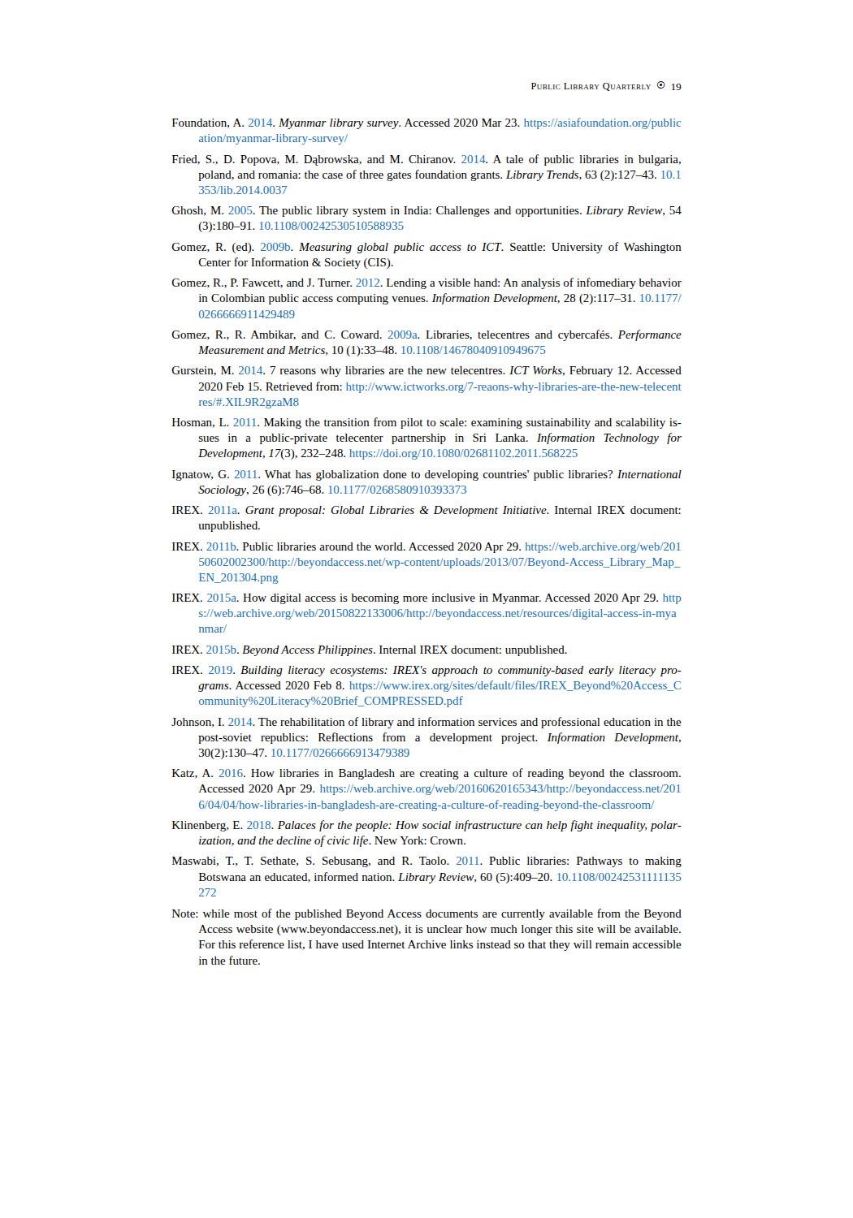Public Library Quarterly ⦿ 19
Foundation, A. 2014. Myanmar library survey. Accessed 2020 Mar 23. https://asiafoundation.org/publication/myanmar-library-survey/
Fried, S., D. Popova, M. Dąbrowska, and M. Chiranov. 2014. A tale of public libraries in bulgaria, poland, and romania: the case of three gates foundation grants. Library Trends, 63 (2):127–43. 10.1353/lib.2014.0037
Ghosh, M. 2005. The public library system in India: Challenges and opportunities. Library Review, 54 (3):180–91. 10.1108/00242530510588935
Gomez, R. (ed). 2009b. Measuring global public access to ICT. Seattle: University of Washington Center for Information & Society (CIS).
Gomez, R., P. Fawcett, and J. Turner. 2012. Lending a visible hand: An analysis of infomediary behavior in Colombian public access computing venues. Information Development, 28 (2):117–31. 10.1177/0266666911429489
Gomez, R., R. Ambikar, and C. Coward. 2009a. Libraries, telecentres and cybercafés. Performance Measurement and Metrics, 10 (1):33–48. 10.1108/14678040910949675
Gurstein, M. 2014. 7 reasons why libraries are the new telecentres. ICT Works, February 12. Accessed 2020 Feb 15. Retrieved from: http://www.ictworks.org/7-reaons-why-libraries-are-the-new-telecentres/#.XIL9R2gzaM8
Hosman, L. 2011. Making the transition from pilot to scale: examining sustainability and scalability issues in a public-private telecenter partnership in Sri Lanka. Information Technology for Development, 17(3), 232–248. https://doi.org/10.1080/02681102.2011.568225
Ignatow, G. 2011. What has globalization done to developing countries' public libraries? International Sociology, 26 (6):746–68. 10.1177/0268580910393373
IREX. 2011a. Grant proposal: Global Libraries & Development Initiative. Internal IREX document: unpublished.
IREX. 2011b. Public libraries around the world. Accessed 2020 Apr 29. https://web.archive.org/web/20150602002300/http://beyondaccess.net/wp-content/uploads/2013/07/Beyond-Access_Library_Map_EN_201304.png
IREX. 2015a. How digital access is becoming more inclusive in Myanmar. Accessed 2020 Apr 29. https://web.archive.org/web/20150822133006/http://beyondaccess.net/resources/digital-access-in-myanmar/
IREX. 2015b. Beyond Access Philippines. Internal IREX document: unpublished.
IREX. 2019. Building literacy ecosystems: IREX's approach to community-based early literacy programs. Accessed 2020 Feb 8. https://www.irex.org/sites/default/files/IREX_Beyond%20Access_Community%20Literacy%20Brief_COMPRESSED.pdf
Johnson, I. 2014. The rehabilitation of library and information services and professional education in the post-soviet republics: Reflections from a development project. Information Development, 30(2):130–47. 10.1177/0266666913479389
Katz, A. 2016. How libraries in Bangladesh are creating a culture of reading beyond the classroom. Accessed 2020 Apr 29. https://web.archive.org/web/20160620165343/http://beyondaccess.net/2016/04/04/how-libraries-in-bangladesh-are-creating-a-culture-of-reading-beyond-the-classroom/
Klinenberg, E. 2018. Palaces for the people: How social infrastructure can help fight inequality, polarization, and the decline of civic life. New York: Crown.
Maswabi, T., T. Sethate, S. Sebusang, and R. Taolo. 2011. Public libraries: Pathways to making Botswana an educated, informed nation. Library Review, 60 (5):409–20. 10.1108/00242531111135272
Note: while most of the published Beyond Access documents are currently available from the Beyond Access website (www.beyondaccess.net), it is unclear how much longer this site will be available. For this reference list, I have used Internet Archive links instead so that they will remain accessible in the future.